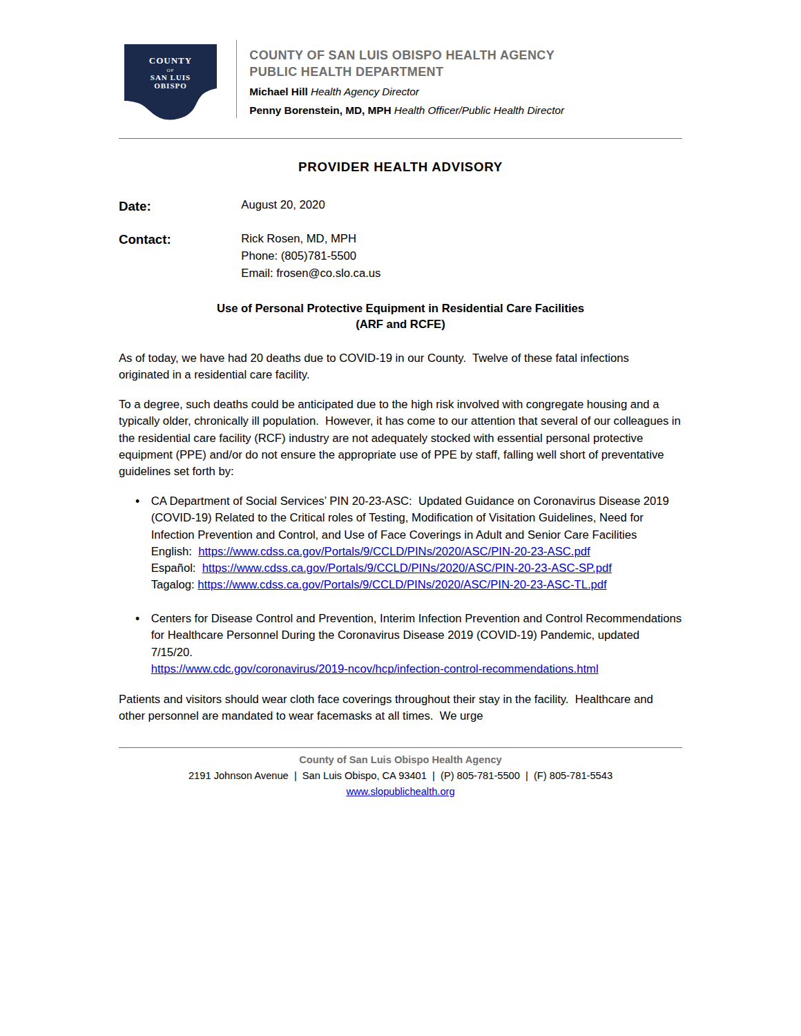COUNTY OF SAN LUIS OBISPO
COUNTY OF SAN LUIS OBISPO HEALTH AGENCY
PUBLIC HEALTH DEPARTMENT
Michael Hill Health Agency Director
Penny Borenstein, MD, MPH Health Officer/Public Health Director
PROVIDER HEALTH ADVISORY
Date:
August 20, 2020
Contact:
Rick Rosen, MD, MPH
Phone: (805)781-5500
Email: frosen@co.slo.ca.us
Use of Personal Protective Equipment in Residential Care Facilities
(ARF and RCFE)
As of today, we have had 20 deaths due to COVID-19 in our County. Twelve of these fatal infections originated in a residential care facility.
To a degree, such deaths could be anticipated due to the high risk involved with congregate housing and a typically older, chronically ill population. However, it has come to our attention that several of our colleagues in the residential care facility (RCF) industry are not adequately stocked with essential personal protective equipment (PPE) and/or do not ensure the appropriate use of PPE by staff, falling well short of preventative guidelines set forth by:
CA Department of Social Services’ PIN 20-23-ASC: Updated Guidance on Coronavirus Disease 2019 (COVID-19) Related to the Critical roles of Testing, Modification of Visitation Guidelines, Need for Infection Prevention and Control, and Use of Face Coverings in Adult and Senior Care Facilities
English: https://www.cdss.ca.gov/Portals/9/CCLD/PINs/2020/ASC/PIN-20-23-ASC.pdf Español: https://www.cdss.ca.gov/Portals/9/CCLD/PINs/2020/ASC/PIN-20-23-ASC-SP.pdf Tagalog: https://www.cdss.ca.gov/Portals/9/CCLD/PINs/2020/ASC/PIN-20-23-ASC-TL.pdf
Centers for Disease Control and Prevention, Interim Infection Prevention and Control Recommendations for Healthcare Personnel During the Coronavirus Disease 2019 (COVID-19) Pandemic, updated 7/15/20.
https://www.cdc.gov/coronavirus/2019-ncov/hcp/infection-control-recommendations.html
Patients and visitors should wear cloth face coverings throughout their stay in the facility. Healthcare and other personnel are mandated to wear facemasks at all times. We urge
County of San Luis Obispo Health Agency
2191 Johnson Avenue | San Luis Obispo, CA 93401 | (P) 805-781-5500 | (F) 805-781-5543
www.slopublichealth.org